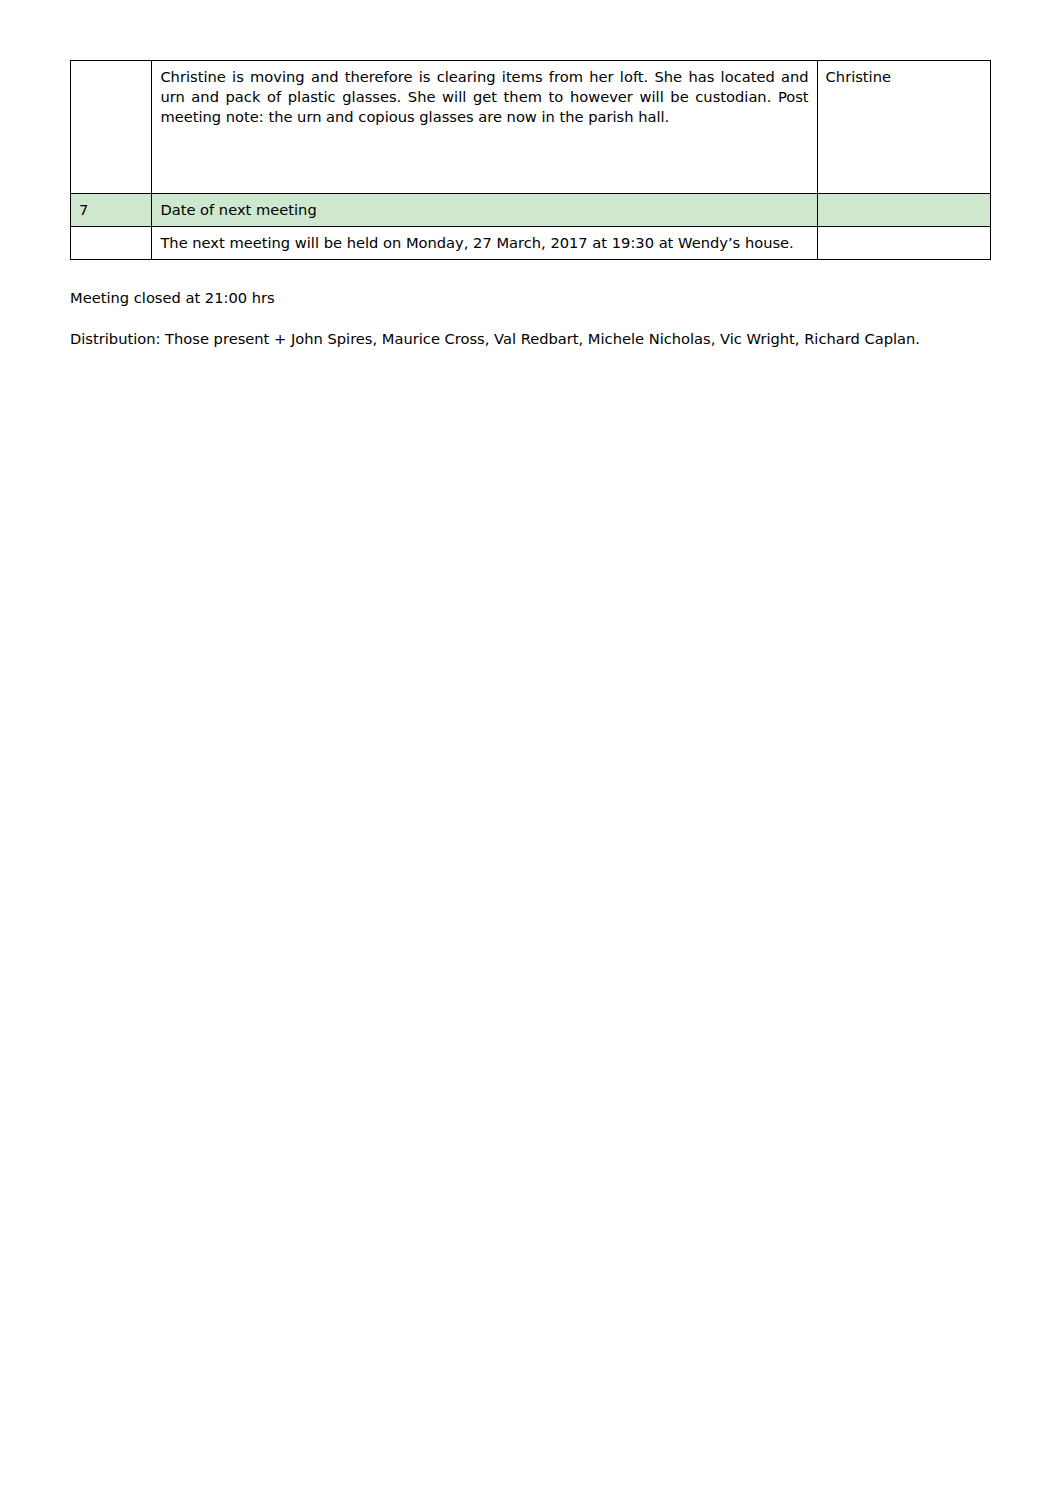| | Christine is moving and therefore is clearing items from her loft. She has located and urn and pack of plastic glasses. She will get them to however will be custodian. Post meeting note: the urn and copious glasses are now in the parish hall. | Christine |
| 7 | Date of next meeting | |
| | The next meeting will be held on Monday, 27 March, 2017 at 19:30 at Wendy’s house. | |
Meeting closed at 21:00 hrs
Distribution: Those present + John Spires, Maurice Cross, Val Redbart, Michele Nicholas, Vic Wright, Richard Caplan.